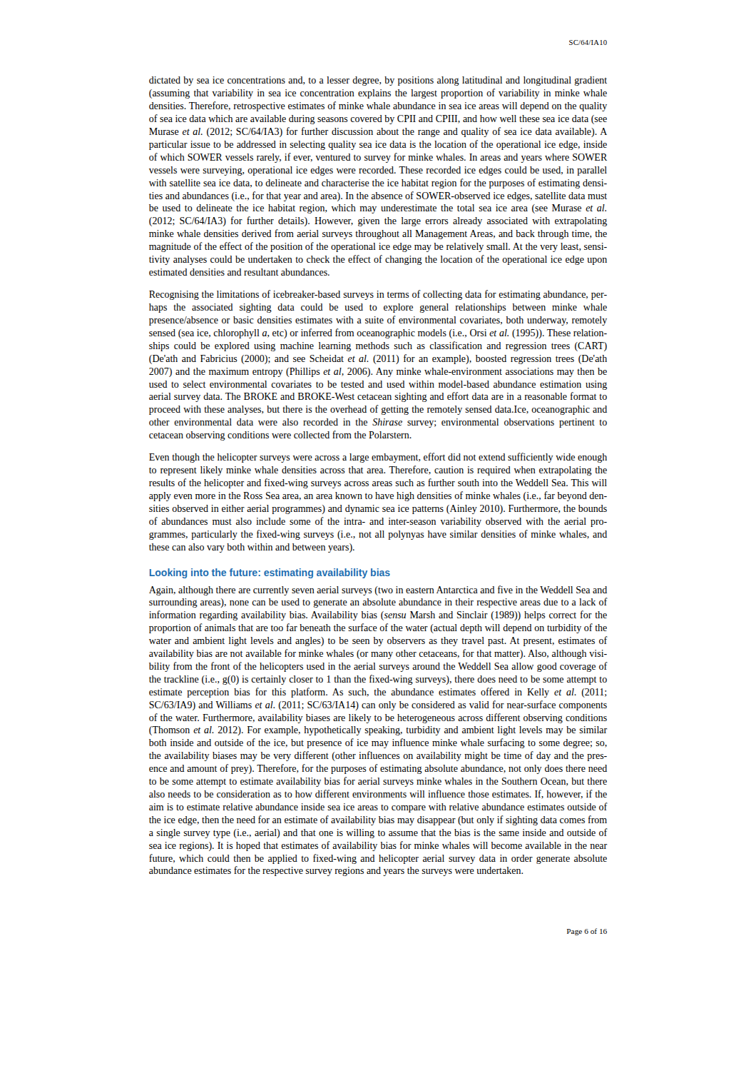SC/64/IA10
dictated by sea ice concentrations and, to a lesser degree, by positions along latitudinal and longitudinal gradient (assuming that variability in sea ice concentration explains the largest proportion of variability in minke whale densities. Therefore, retrospective estimates of minke whale abundance in sea ice areas will depend on the quality of sea ice data which are available during seasons covered by CPII and CPIII, and how well these sea ice data (see Murase et al. (2012; SC/64/IA3) for further discussion about the range and quality of sea ice data available). A particular issue to be addressed in selecting quality sea ice data is the location of the operational ice edge, inside of which SOWER vessels rarely, if ever, ventured to survey for minke whales. In areas and years where SOWER vessels were surveying, operational ice edges were recorded. These recorded ice edges could be used, in parallel with satellite sea ice data, to delineate and characterise the ice habitat region for the purposes of estimating densities and abundances (i.e., for that year and area). In the absence of SOWER-observed ice edges, satellite data must be used to delineate the ice habitat region, which may underestimate the total sea ice area (see Murase et al. (2012; SC/64/IA3) for further details). However, given the large errors already associated with extrapolating minke whale densities derived from aerial surveys throughout all Management Areas, and back through time, the magnitude of the effect of the position of the operational ice edge may be relatively small. At the very least, sensitivity analyses could be undertaken to check the effect of changing the location of the operational ice edge upon estimated densities and resultant abundances.
Recognising the limitations of icebreaker-based surveys in terms of collecting data for estimating abundance, perhaps the associated sighting data could be used to explore general relationships between minke whale presence/absence or basic densities estimates with a suite of environmental covariates, both underway, remotely sensed (sea ice, chlorophyll a, etc) or inferred from oceanographic models (i.e., Orsi et al. (1995)). These relationships could be explored using machine learning methods such as classification and regression trees (CART) (De'ath and Fabricius (2000); and see Scheidat et al. (2011) for an example), boosted regression trees (De'ath 2007) and the maximum entropy (Phillips et al, 2006). Any minke whale-environment associations may then be used to select environmental covariates to be tested and used within model-based abundance estimation using aerial survey data. The BROKE and BROKE-West cetacean sighting and effort data are in a reasonable format to proceed with these analyses, but there is the overhead of getting the remotely sensed data.Ice, oceanographic and other environmental data were also recorded in the Shirase survey; environmental observations pertinent to cetacean observing conditions were collected from the Polarstern.
Even though the helicopter surveys were across a large embayment, effort did not extend sufficiently wide enough to represent likely minke whale densities across that area. Therefore, caution is required when extrapolating the results of the helicopter and fixed-wing surveys across areas such as further south into the Weddell Sea. This will apply even more in the Ross Sea area, an area known to have high densities of minke whales (i.e., far beyond densities observed in either aerial programmes) and dynamic sea ice patterns (Ainley 2010). Furthermore, the bounds of abundances must also include some of the intra- and inter-season variability observed with the aerial programmes, particularly the fixed-wing surveys (i.e., not all polynyas have similar densities of minke whales, and these can also vary both within and between years).
Looking into the future: estimating availability bias
Again, although there are currently seven aerial surveys (two in eastern Antarctica and five in the Weddell Sea and surrounding areas), none can be used to generate an absolute abundance in their respective areas due to a lack of information regarding availability bias. Availability bias (sensu Marsh and Sinclair (1989)) helps correct for the proportion of animals that are too far beneath the surface of the water (actual depth will depend on turbidity of the water and ambient light levels and angles) to be seen by observers as they travel past. At present, estimates of availability bias are not available for minke whales (or many other cetaceans, for that matter). Also, although visibility from the front of the helicopters used in the aerial surveys around the Weddell Sea allow good coverage of the trackline (i.e., g(0) is certainly closer to 1 than the fixed-wing surveys), there does need to be some attempt to estimate perception bias for this platform. As such, the abundance estimates offered in Kelly et al. (2011; SC/63/IA9) and Williams et al. (2011; SC/63/IA14) can only be considered as valid for near-surface components of the water. Furthermore, availability biases are likely to be heterogeneous across different observing conditions (Thomson et al. 2012). For example, hypothetically speaking, turbidity and ambient light levels may be similar both inside and outside of the ice, but presence of ice may influence minke whale surfacing to some degree; so, the availability biases may be very different (other influences on availability might be time of day and the presence and amount of prey). Therefore, for the purposes of estimating absolute abundance, not only does there need to be some attempt to estimate availability bias for aerial surveys minke whales in the Southern Ocean, but there also needs to be consideration as to how different environments will influence those estimates. If, however, if the aim is to estimate relative abundance inside sea ice areas to compare with relative abundance estimates outside of the ice edge, then the need for an estimate of availability bias may disappear (but only if sighting data comes from a single survey type (i.e., aerial) and that one is willing to assume that the bias is the same inside and outside of sea ice regions). It is hoped that estimates of availability bias for minke whales will become available in the near future, which could then be applied to fixed-wing and helicopter aerial survey data in order generate absolute abundance estimates for the respective survey regions and years the surveys were undertaken.
Page 6 of 16